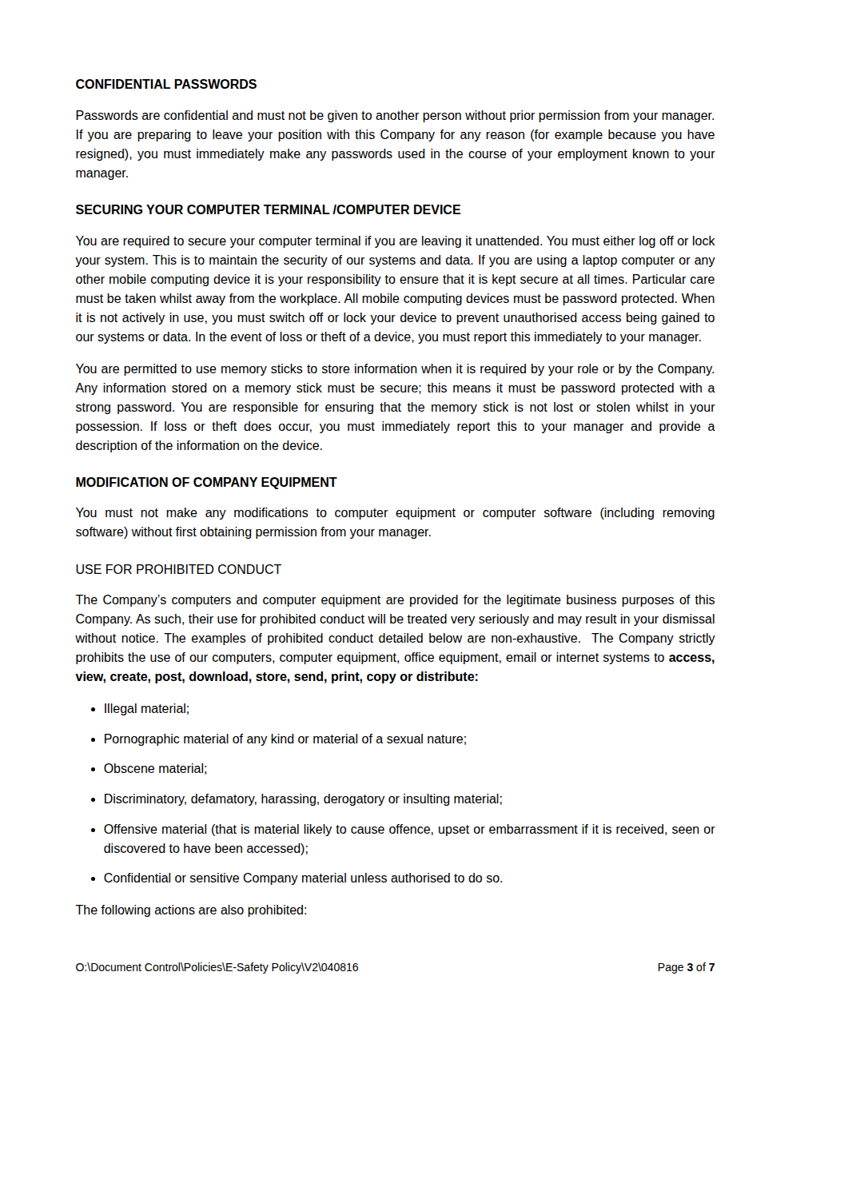Confidential Passwords
Passwords are confidential and must not be given to another person without prior permission from your manager. If you are preparing to leave your position with this Company for any reason (for example because you have resigned), you must immediately make any passwords used in the course of your employment known to your manager.
Securing Your Computer Terminal /Computer Device
You are required to secure your computer terminal if you are leaving it unattended. You must either log off or lock your system. This is to maintain the security of our systems and data. If you are using a laptop computer or any other mobile computing device it is your responsibility to ensure that it is kept secure at all times. Particular care must be taken whilst away from the workplace. All mobile computing devices must be password protected. When it is not actively in use, you must switch off or lock your device to prevent unauthorised access being gained to our systems or data. In the event of loss or theft of a device, you must report this immediately to your manager.
You are permitted to use memory sticks to store information when it is required by your role or by the Company. Any information stored on a memory stick must be secure; this means it must be password protected with a strong password. You are responsible for ensuring that the memory stick is not lost or stolen whilst in your possession. If loss or theft does occur, you must immediately report this to your manager and provide a description of the information on the device.
Modification of Company Equipment
You must not make any modifications to computer equipment or computer software (including removing software) without first obtaining permission from your manager.
USE FOR PROHIBITED CONDUCT
The Company’s computers and computer equipment are provided for the legitimate business purposes of this Company. As such, their use for prohibited conduct will be treated very seriously and may result in your dismissal without notice. The examples of prohibited conduct detailed below are non-exhaustive. The Company strictly prohibits the use of our computers, computer equipment, office equipment, email or internet systems to access, view, create, post, download, store, send, print, copy or distribute:
Illegal material;
Pornographic material of any kind or material of a sexual nature;
Obscene material;
Discriminatory, defamatory, harassing, derogatory or insulting material;
Offensive material (that is material likely to cause offence, upset or embarrassment if it is received, seen or discovered to have been accessed);
Confidential or sensitive Company material unless authorised to do so.
The following actions are also prohibited:
O:\Document Control\Policies\E-Safety Policy\V2\040816
Page 3 of 7